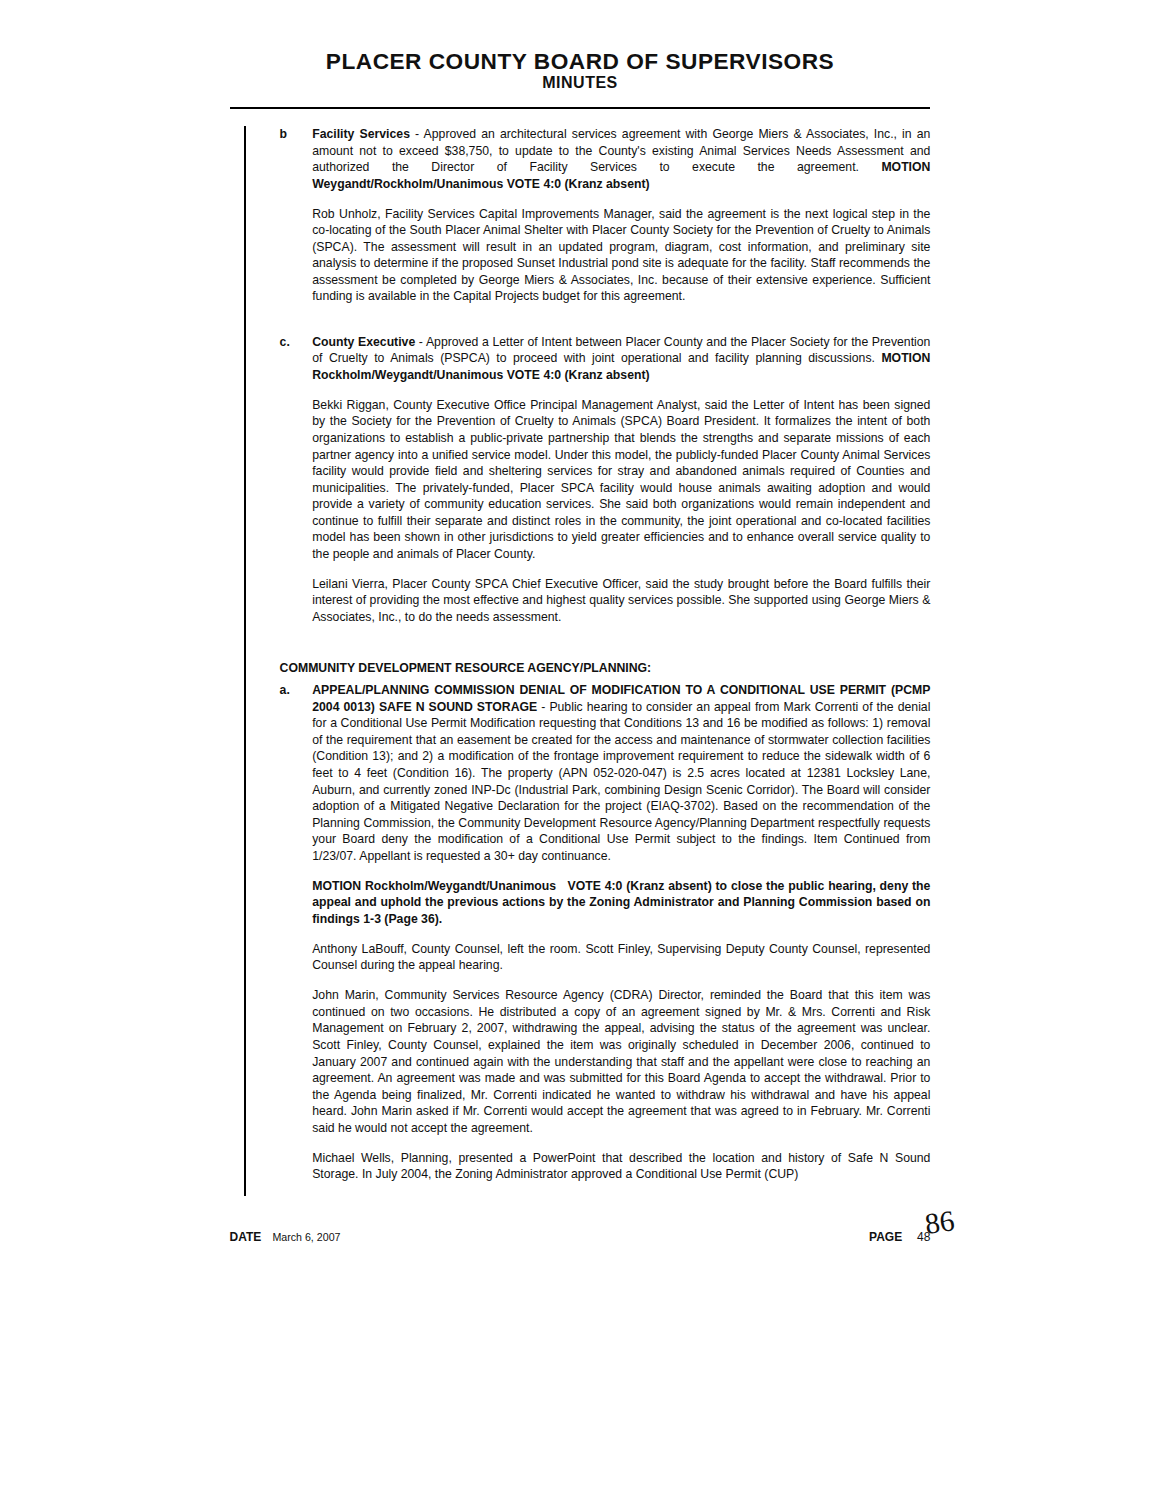PLACER COUNTY BOARD OF SUPERVISORS
MINUTES
b
Facility Services - Approved an architectural services agreement with George Miers & Associates, Inc., in an amount not to exceed $38,750, to update to the County's existing Animal Services Needs Assessment and authorized the Director of Facility Services to execute the agreement. MOTION Weygandt/Rockholm/Unanimous VOTE 4:0 (Kranz absent)
Rob Unholz, Facility Services Capital Improvements Manager, said the agreement is the next logical step in the co-locating of the South Placer Animal Shelter with Placer County Society for the Prevention of Cruelty to Animals (SPCA). The assessment will result in an updated program, diagram, cost information, and preliminary site analysis to determine if the proposed Sunset Industrial pond site is adequate for the facility. Staff recommends the assessment be completed by George Miers & Associates, Inc. because of their extensive experience. Sufficient funding is available in the Capital Projects budget for this agreement.
c.
County Executive - Approved a Letter of Intent between Placer County and the Placer Society for the Prevention of Cruelty to Animals (PSPCA) to proceed with joint operational and facility planning discussions. MOTION Rockholm/Weygandt/Unanimous VOTE 4:0 (Kranz absent)
Bekki Riggan, County Executive Office Principal Management Analyst, said the Letter of Intent has been signed by the Society for the Prevention of Cruelty to Animals (SPCA) Board President. It formalizes the intent of both organizations to establish a public-private partnership that blends the strengths and separate missions of each partner agency into a unified service model. Under this model, the publicly-funded Placer County Animal Services facility would provide field and sheltering services for stray and abandoned animals required of Counties and municipalities. The privately-funded, Placer SPCA facility would house animals awaiting adoption and would provide a variety of community education services. She said both organizations would remain independent and continue to fulfill their separate and distinct roles in the community, the joint operational and co-located facilities model has been shown in other jurisdictions to yield greater efficiencies and to enhance overall service quality to the people and animals of Placer County.
Leilani Vierra, Placer County SPCA Chief Executive Officer, said the study brought before the Board fulfills their interest of providing the most effective and highest quality services possible. She supported using George Miers & Associates, Inc., to do the needs assessment.
Community Development Resource Agency/Planning:
a.
APPEAL/PLANNING COMMISSION DENIAL OF MODIFICATION TO A CONDITIONAL USE PERMIT (PCMP 2004 0013) SAFE N SOUND STORAGE - Public hearing to consider an appeal from Mark Correnti of the denial for a Conditional Use Permit Modification requesting that Conditions 13 and 16 be modified as follows: 1) removal of the requirement that an easement be created for the access and maintenance of stormwater collection facilities (Condition 13); and 2) a modification of the frontage improvement requirement to reduce the sidewalk width of 6 feet to 4 feet (Condition 16). The property (APN 052-020-047) is 2.5 acres located at 12381 Locksley Lane, Auburn, and currently zoned INP-Dc (Industrial Park, combining Design Scenic Corridor). The Board will consider adoption of a Mitigated Negative Declaration for the project (EIAQ-3702). Based on the recommendation of the Planning Commission, the Community Development Resource Agency/Planning Department respectfully requests your Board deny the modification of a Conditional Use Permit subject to the findings. Item Continued from 1/23/07. Appellant is requested a 30+ day continuance.
MOTION Rockholm/Weygandt/Unanimous VOTE 4:0 (Kranz absent) to close the public hearing, deny the appeal and uphold the previous actions by the Zoning Administrator and Planning Commission based on findings 1-3 (Page 36).
Anthony LaBouff, County Counsel, left the room. Scott Finley, Supervising Deputy County Counsel, represented Counsel during the appeal hearing.
John Marin, Community Services Resource Agency (CDRA) Director, reminded the Board that this item was continued on two occasions. He distributed a copy of an agreement signed by Mr. & Mrs. Correnti and Risk Management on February 2, 2007, withdrawing the appeal, advising the status of the agreement was unclear. Scott Finley, County Counsel, explained the item was originally scheduled in December 2006, continued to January 2007 and continued again with the understanding that staff and the appellant were close to reaching an agreement. An agreement was made and was submitted for this Board Agenda to accept the withdrawal. Prior to the Agenda being finalized, Mr. Correnti indicated he wanted to withdraw his withdrawal and have his appeal heard. John Marin asked if Mr. Correnti would accept the agreement that was agreed to in February. Mr. Correnti said he would not accept the agreement.
Michael Wells, Planning, presented a PowerPoint that described the location and history of Safe N Sound Storage. In July 2004, the Zoning Administrator approved a Conditional Use Permit (CUP)
DATE March 6, 2007
PAGE 48
86